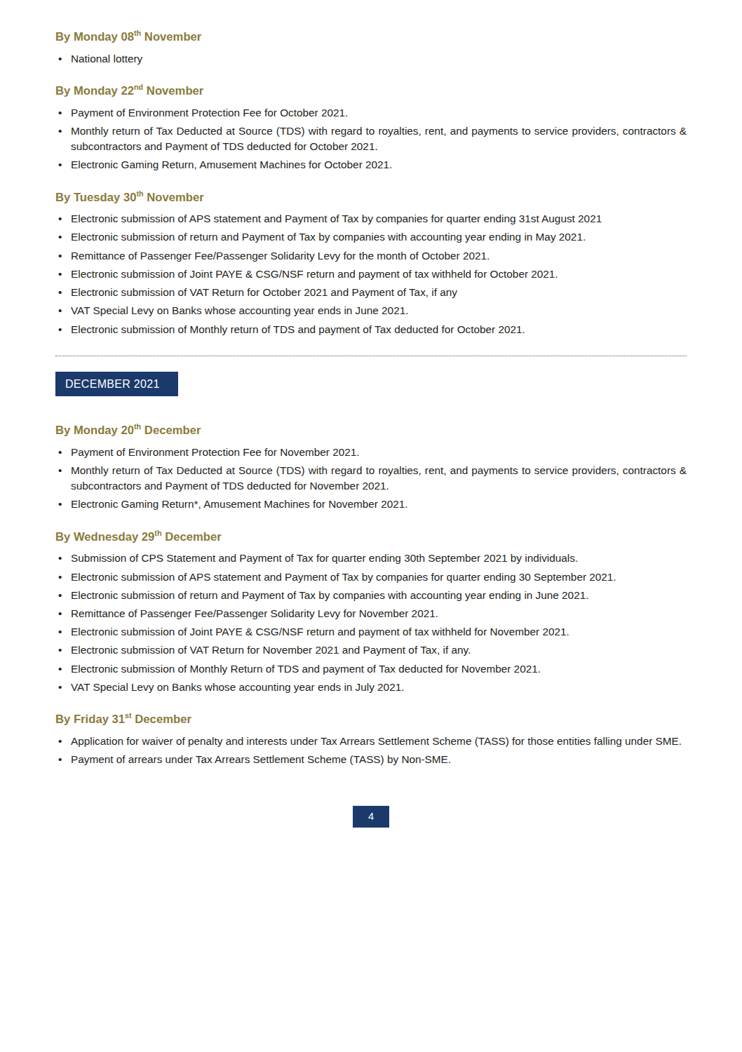By Monday 08th November
National lottery
By Monday 22nd November
Payment of Environment Protection Fee for October 2021.
Monthly return of Tax Deducted at Source (TDS) with regard to royalties, rent, and payments to service providers, contractors & subcontractors and Payment of TDS deducted for October 2021.
Electronic Gaming Return, Amusement Machines for October 2021.
By Tuesday 30th November
Electronic submission of APS statement and Payment of Tax by companies for quarter ending 31st August 2021
Electronic submission of return and Payment of Tax by companies with accounting year ending in May 2021.
Remittance of Passenger Fee/Passenger Solidarity Levy for the month of October 2021.
Electronic submission of Joint PAYE & CSG/NSF return and payment of tax withheld for October 2021.
Electronic submission of VAT Return for October 2021 and Payment of Tax, if any
VAT Special Levy on Banks whose accounting year ends in June 2021.
Electronic submission of Monthly return of TDS and payment of Tax deducted for October 2021.
DECEMBER 2021
By Monday 20th December
Payment of Environment Protection Fee for November 2021.
Monthly return of Tax Deducted at Source (TDS) with regard to royalties, rent, and payments to service providers, contractors & subcontractors and Payment of TDS deducted for November 2021.
Electronic Gaming Return*, Amusement Machines for November 2021.
By Wednesday 29th December
Submission of CPS Statement and Payment of Tax for quarter ending 30th September 2021 by individuals.
Electronic submission of APS statement and Payment of Tax by companies for quarter ending 30 September 2021.
Electronic submission of return and Payment of Tax by companies with accounting year ending in June 2021.
Remittance of Passenger Fee/Passenger Solidarity Levy for November 2021.
Electronic submission of Joint PAYE & CSG/NSF return and payment of tax withheld for November 2021.
Electronic submission of VAT Return for November 2021 and Payment of Tax, if any.
Electronic submission of Monthly Return of TDS and payment of Tax deducted for November 2021.
VAT Special Levy on Banks whose accounting year ends in July 2021.
By Friday 31st December
Application for waiver of penalty and interests under Tax Arrears Settlement Scheme (TASS) for those entities falling under SME.
Payment of arrears under Tax Arrears Settlement Scheme (TASS) by Non-SME.
4